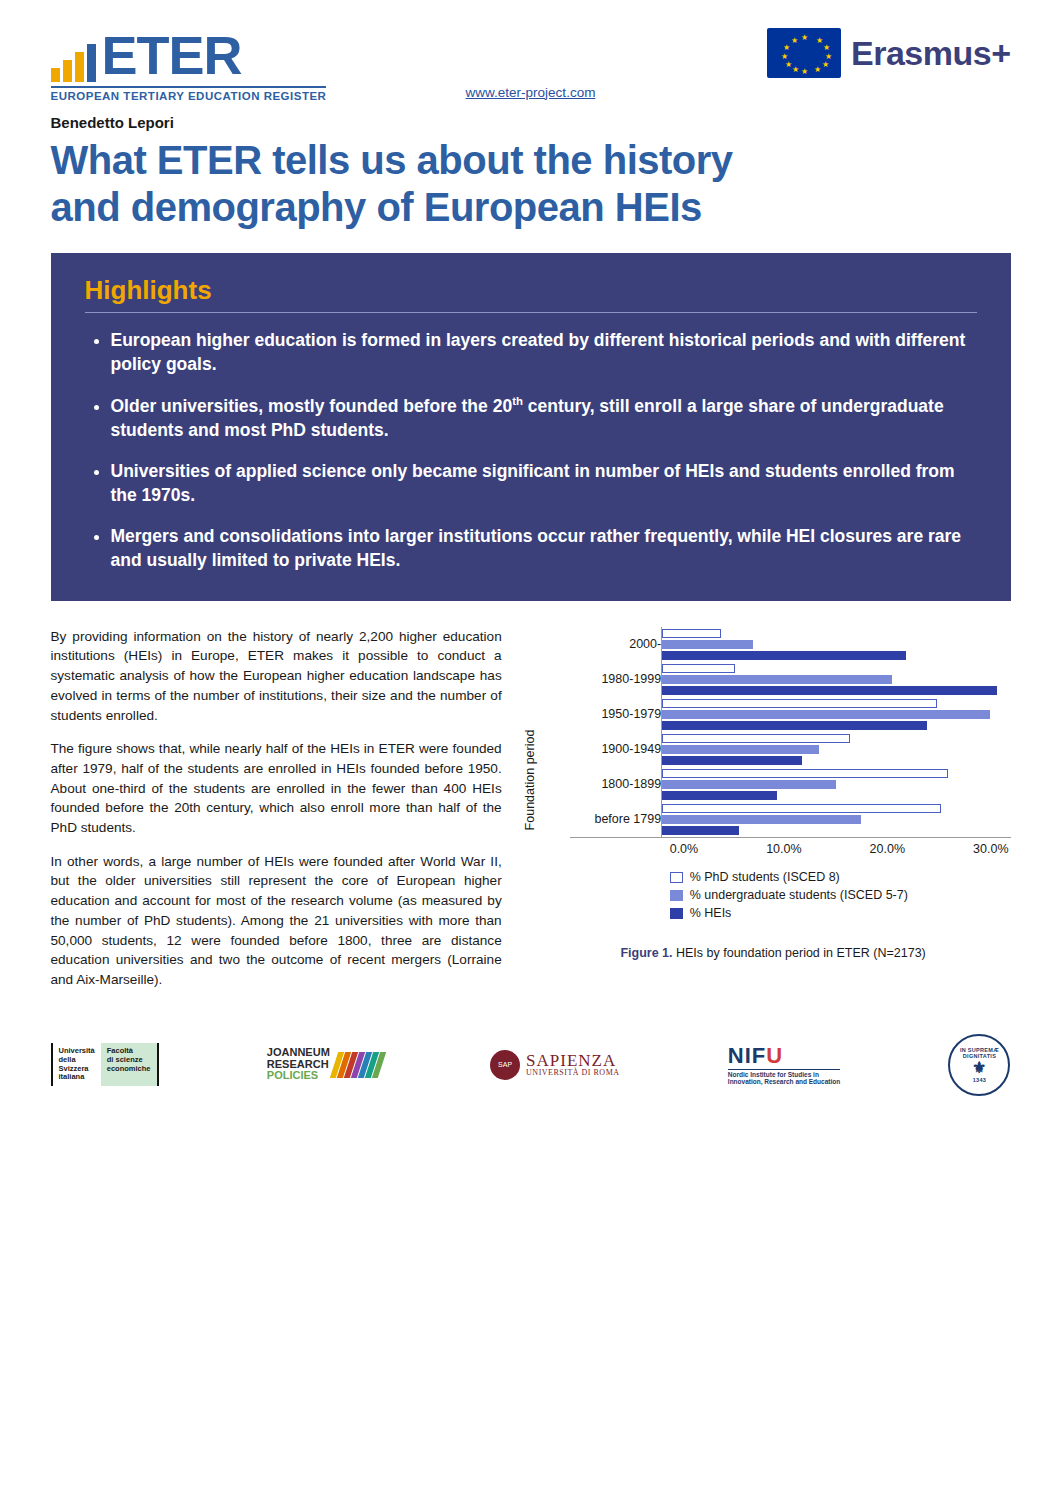ETER
EUROPEAN TERTIARY EDUCATION REGISTER
★ ★ ★ ★ ★ ★ ★ ★ ★ ★ ★ ★
Erasmus+
www.eter-project.com
Benedetto Lepori
What ETER tells us about the history
and demography of European HEIs
Highlights
European higher education is formed in layers created by different historical periods and with different policy goals.
Older universities, mostly founded before the 20th century, still enroll a large share of undergraduate students and most PhD students.
Universities of applied science only became significant in number of HEIs and students enrolled from the 1970s.
Mergers and consolidations into larger institutions occur rather frequently, while HEI closures are rare and usually limited to private HEIs.
By providing information on the history of nearly 2,200 higher education institutions (HEIs) in Europe, ETER makes it possible to conduct a systematic analysis of how the European higher education landscape has evolved in terms of the number of institutions, their size and the number of students enrolled.
The figure shows that, while nearly half of the HEIs in ETER were founded after 1979, half of the students are enrolled in HEIs founded before 1950. About one-third of the students are enrolled in the fewer than 400 HEIs founded before the 20th century, which also enroll more than half of the PhD students.
In other words, a large number of HEIs were founded after World War II, but the older universities still represent the core of European higher education and account for most of the research volume (as measured by the number of PhD students). Among the 21 universities with more than 50,000 students, 12 were founded before 1800, three are distance education universities and two the outcome of recent mergers (Lorraine and Aix-Marseille).
Foundation period
| 2000- | |
| 1980-1999 | |
| 1950-1979 | |
| 1900-1949 | |
| 1800-1899 | |
| before 1799 | |
0.0% 10.0% 20.0% 30.0%
% PhD students (ISCED 8)
% undergraduate students (ISCED 5-7)
% HEIs
Figure 1. HEIs by foundation period in ETER (N=2173)
Università
della
Svizzera
italiana
Facoltà
di scienze
economiche
JOANNEUM
RESEARCH
POLICIES
SAP
SAPIENZA
UNIVERSITÀ DI ROMA
NIFU
Nordic Institute for Studies in
Innovation, Research and Education
IN SUPREMÆ DIGNITATIS
⚜
1343